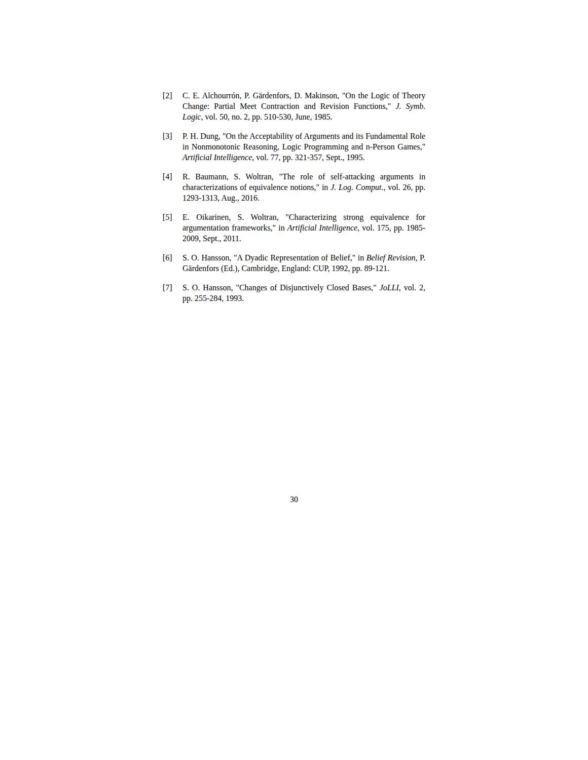[2] C. E. Alchourrón, P. Gärdenfors, D. Makinson, "On the Logic of Theory Change: Partial Meet Contraction and Revision Functions," J. Symb. Logic, vol. 50, no. 2, pp. 510-530, June, 1985.
[3] P. H. Dung, "On the Acceptability of Arguments and its Fundamental Role in Nonmonotonic Reasoning, Logic Programming and n-Person Games," Artificial Intelligence, vol. 77, pp. 321-357, Sept., 1995.
[4] R. Baumann, S. Woltran, "The role of self-attacking arguments in characterizations of equivalence notions," in J. Log. Comput., vol. 26, pp. 1293-1313, Aug., 2016.
[5] E. Oikarinen, S. Woltran, "Characterizing strong equivalence for argumentation frameworks," in Artificial Intelligence, vol. 175, pp. 1985-2009, Sept., 2011.
[6] S. O. Hansson, "A Dyadic Representation of Belief," in Belief Revision, P. Gärdenfors (Ed.), Cambridge, England: CUP, 1992, pp. 89-121.
[7] S. O. Hansson, "Changes of Disjunctively Closed Bases," JoLLI, vol. 2, pp. 255-284, 1993.
30